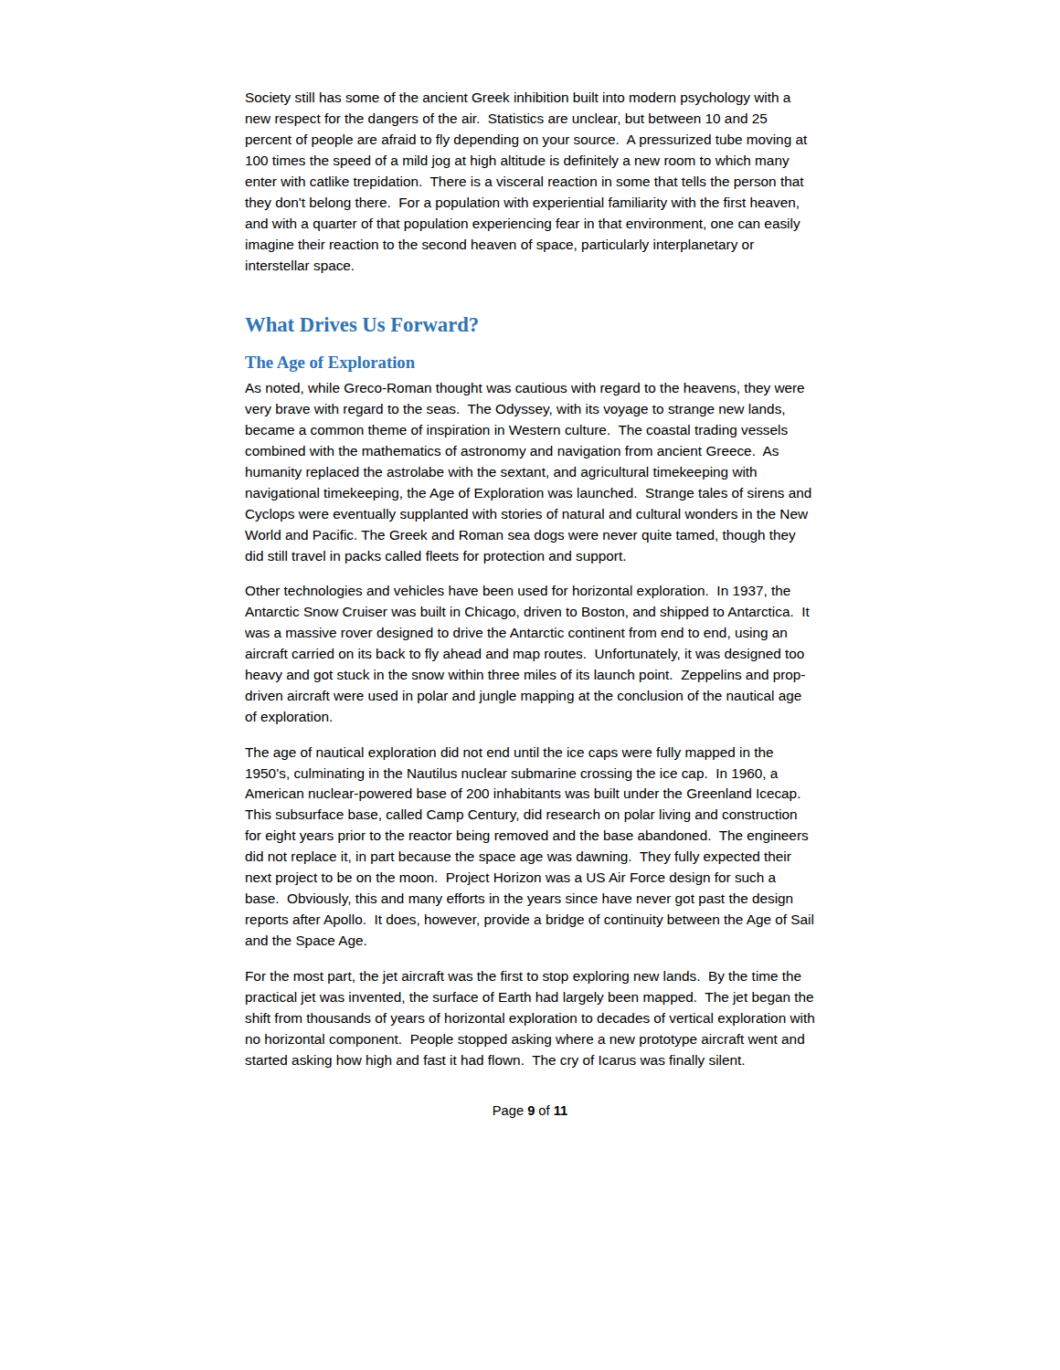Society still has some of the ancient Greek inhibition built into modern psychology with a new respect for the dangers of the air. Statistics are unclear, but between 10 and 25 percent of people are afraid to fly depending on your source. A pressurized tube moving at 100 times the speed of a mild jog at high altitude is definitely a new room to which many enter with catlike trepidation. There is a visceral reaction in some that tells the person that they don't belong there. For a population with experiential familiarity with the first heaven, and with a quarter of that population experiencing fear in that environment, one can easily imagine their reaction to the second heaven of space, particularly interplanetary or interstellar space.
What Drives Us Forward?
The Age of Exploration
As noted, while Greco-Roman thought was cautious with regard to the heavens, they were very brave with regard to the seas. The Odyssey, with its voyage to strange new lands, became a common theme of inspiration in Western culture. The coastal trading vessels combined with the mathematics of astronomy and navigation from ancient Greece. As humanity replaced the astrolabe with the sextant, and agricultural timekeeping with navigational timekeeping, the Age of Exploration was launched. Strange tales of sirens and Cyclops were eventually supplanted with stories of natural and cultural wonders in the New World and Pacific. The Greek and Roman sea dogs were never quite tamed, though they did still travel in packs called fleets for protection and support.
Other technologies and vehicles have been used for horizontal exploration. In 1937, the Antarctic Snow Cruiser was built in Chicago, driven to Boston, and shipped to Antarctica. It was a massive rover designed to drive the Antarctic continent from end to end, using an aircraft carried on its back to fly ahead and map routes. Unfortunately, it was designed too heavy and got stuck in the snow within three miles of its launch point. Zeppelins and prop-driven aircraft were used in polar and jungle mapping at the conclusion of the nautical age of exploration.
The age of nautical exploration did not end until the ice caps were fully mapped in the 1950’s, culminating in the Nautilus nuclear submarine crossing the ice cap. In 1960, a American nuclear-powered base of 200 inhabitants was built under the Greenland Icecap. This subsurface base, called Camp Century, did research on polar living and construction for eight years prior to the reactor being removed and the base abandoned. The engineers did not replace it, in part because the space age was dawning. They fully expected their next project to be on the moon. Project Horizon was a US Air Force design for such a base. Obviously, this and many efforts in the years since have never got past the design reports after Apollo. It does, however, provide a bridge of continuity between the Age of Sail and the Space Age.
For the most part, the jet aircraft was the first to stop exploring new lands. By the time the practical jet was invented, the surface of Earth had largely been mapped. The jet began the shift from thousands of years of horizontal exploration to decades of vertical exploration with no horizontal component. People stopped asking where a new prototype aircraft went and started asking how high and fast it had flown. The cry of Icarus was finally silent.
Page 9 of 11